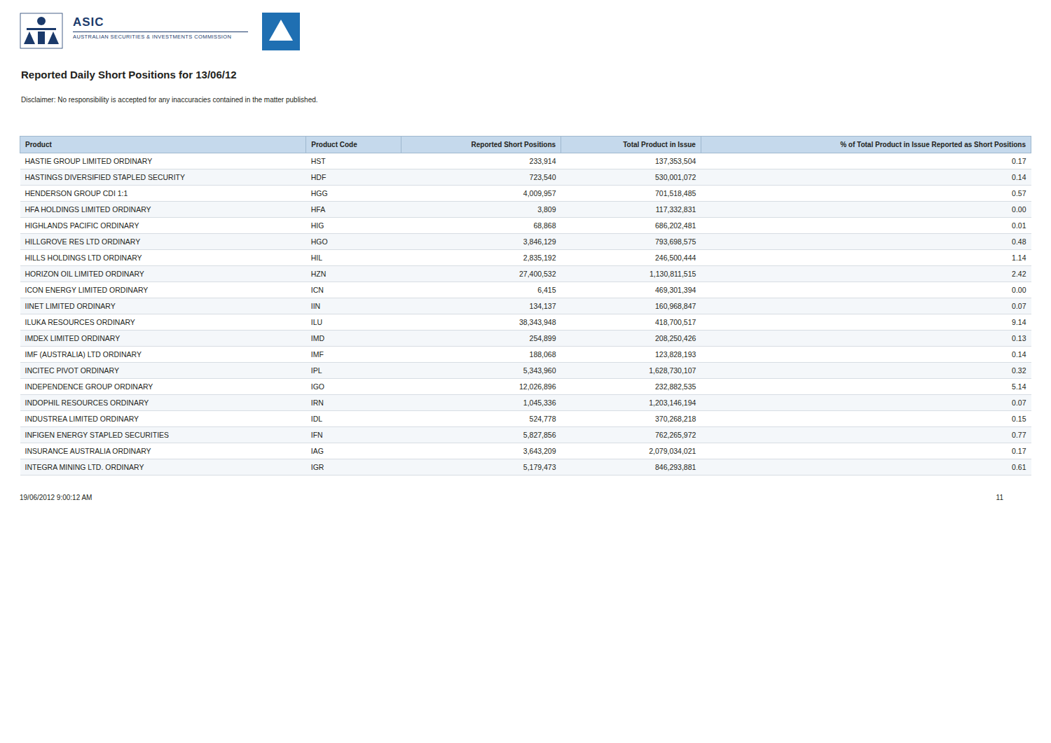ASIC
Australian Securities & Investments Commission
Reported Daily Short Positions for 13/06/12
Disclaimer: No responsibility is accepted for any inaccuracies contained in the matter published.
| Product | Product Code | Reported Short Positions | Total Product in Issue | % of Total Product in Issue Reported as Short Positions |
| --- | --- | --- | --- | --- |
| HASTIE GROUP LIMITED ORDINARY | HST | 233,914 | 137,353,504 | 0.17 |
| HASTINGS DIVERSIFIED STAPLED SECURITY | HDF | 723,540 | 530,001,072 | 0.14 |
| HENDERSON GROUP CDI 1:1 | HGG | 4,009,957 | 701,518,485 | 0.57 |
| HFA HOLDINGS LIMITED ORDINARY | HFA | 3,809 | 117,332,831 | 0.00 |
| HIGHLANDS PACIFIC ORDINARY | HIG | 68,868 | 686,202,481 | 0.01 |
| HILLGROVE RES LTD ORDINARY | HGO | 3,846,129 | 793,698,575 | 0.48 |
| HILLS HOLDINGS LTD ORDINARY | HIL | 2,835,192 | 246,500,444 | 1.14 |
| HORIZON OIL LIMITED ORDINARY | HZN | 27,400,532 | 1,130,811,515 | 2.42 |
| ICON ENERGY LIMITED ORDINARY | ICN | 6,415 | 469,301,394 | 0.00 |
| IINET LIMITED ORDINARY | IIN | 134,137 | 160,968,847 | 0.07 |
| ILUKA RESOURCES ORDINARY | ILU | 38,343,948 | 418,700,517 | 9.14 |
| IMDEX LIMITED ORDINARY | IMD | 254,899 | 208,250,426 | 0.13 |
| IMF (AUSTRALIA) LTD ORDINARY | IMF | 188,068 | 123,828,193 | 0.14 |
| INCITEC PIVOT ORDINARY | IPL | 5,343,960 | 1,628,730,107 | 0.32 |
| INDEPENDENCE GROUP ORDINARY | IGO | 12,026,896 | 232,882,535 | 5.14 |
| INDOPHIL RESOURCES ORDINARY | IRN | 1,045,336 | 1,203,146,194 | 0.07 |
| INDUSTREA LIMITED ORDINARY | IDL | 524,778 | 370,268,218 | 0.15 |
| INFIGEN ENERGY STAPLED SECURITIES | IFN | 5,827,856 | 762,265,972 | 0.77 |
| INSURANCE AUSTRALIA ORDINARY | IAG | 3,643,209 | 2,079,034,021 | 0.17 |
| INTEGRA MINING LTD. ORDINARY | IGR | 5,179,473 | 846,293,881 | 0.61 |
19/06/2012 9:00:12 AM 11